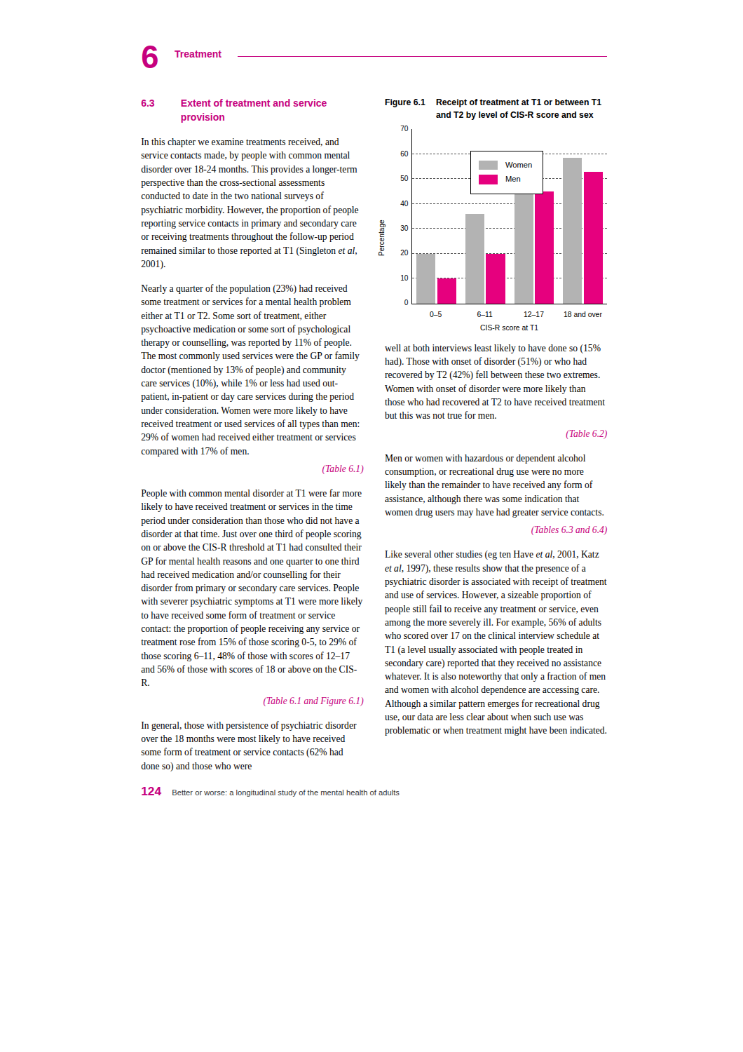6
Treatment
6.3 Extent of treatment and service provision
In this chapter we examine treatments received, and service contacts made, by people with common mental disorder over 18-24 months. This provides a longer-term perspective than the cross-sectional assessments conducted to date in the two national surveys of psychiatric morbidity. However, the proportion of people reporting service contacts in primary and secondary care or receiving treatments throughout the follow-up period remained similar to those reported at T1 (Singleton et al, 2001).
Nearly a quarter of the population (23%) had received some treatment or services for a mental health problem either at T1 or T2. Some sort of treatment, either psychoactive medication or some sort of psychological therapy or counselling, was reported by 11% of people. The most commonly used services were the GP or family doctor (mentioned by 13% of people) and community care services (10%), while 1% or less had used out-patient, in-patient or day care services during the period under consideration. Women were more likely to have received treatment or used services of all types than men: 29% of women had received either treatment or services compared with 17% of men.
(Table 6.1)
People with common mental disorder at T1 were far more likely to have received treatment or services in the time period under consideration than those who did not have a disorder at that time. Just over one third of people scoring on or above the CIS-R threshold at T1 had consulted their GP for mental health reasons and one quarter to one third had received medication and/or counselling for their disorder from primary or secondary care services. People with severer psychiatric symptoms at T1 were more likely to have received some form of treatment or service contact: the proportion of people receiving any service or treatment rose from 15% of those scoring 0-5, to 29% of those scoring 6–11, 48% of those with scores of 12–17 and 56% of those with scores of 18 or above on the CIS-R.
(Table 6.1 and Figure 6.1)
In general, those with persistence of psychiatric disorder over the 18 months were most likely to have received some form of treatment or service contacts (62% had done so) and those who were
Figure 6.1 Receipt of treatment at T1 or between T1 and T2 by level of CIS-R score and sex
Percentage
0
10
20
30
40
50
60
70
Women
Men
0–5 6–11 12–17 18 and over
CIS-R score at T1
well at both interviews least likely to have done so (15% had). Those with onset of disorder (51%) or who had recovered by T2 (42%) fell between these two extremes. Women with onset of disorder were more likely than those who had recovered at T2 to have received treatment but this was not true for men.
(Table 6.2)
Men or women with hazardous or dependent alcohol consumption, or recreational drug use were no more likely than the remainder to have received any form of assistance, although there was some indication that women drug users may have had greater service contacts.
(Tables 6.3 and 6.4)
Like several other studies (eg ten Have et al, 2001, Katz et al, 1997), these results show that the presence of a psychiatric disorder is associated with receipt of treatment and use of services. However, a sizeable proportion of people still fail to receive any treatment or service, even among the more severely ill. For example, 56% of adults who scored over 17 on the clinical interview schedule at T1 (a level usually associated with people treated in secondary care) reported that they received no assistance whatever. It is also noteworthy that only a fraction of men and women with alcohol dependence are accessing care. Although a similar pattern emerges for recreational drug use, our data are less clear about when such use was problematic or when treatment might have been indicated.
124
Better or worse: a longitudinal study of the mental health of adults